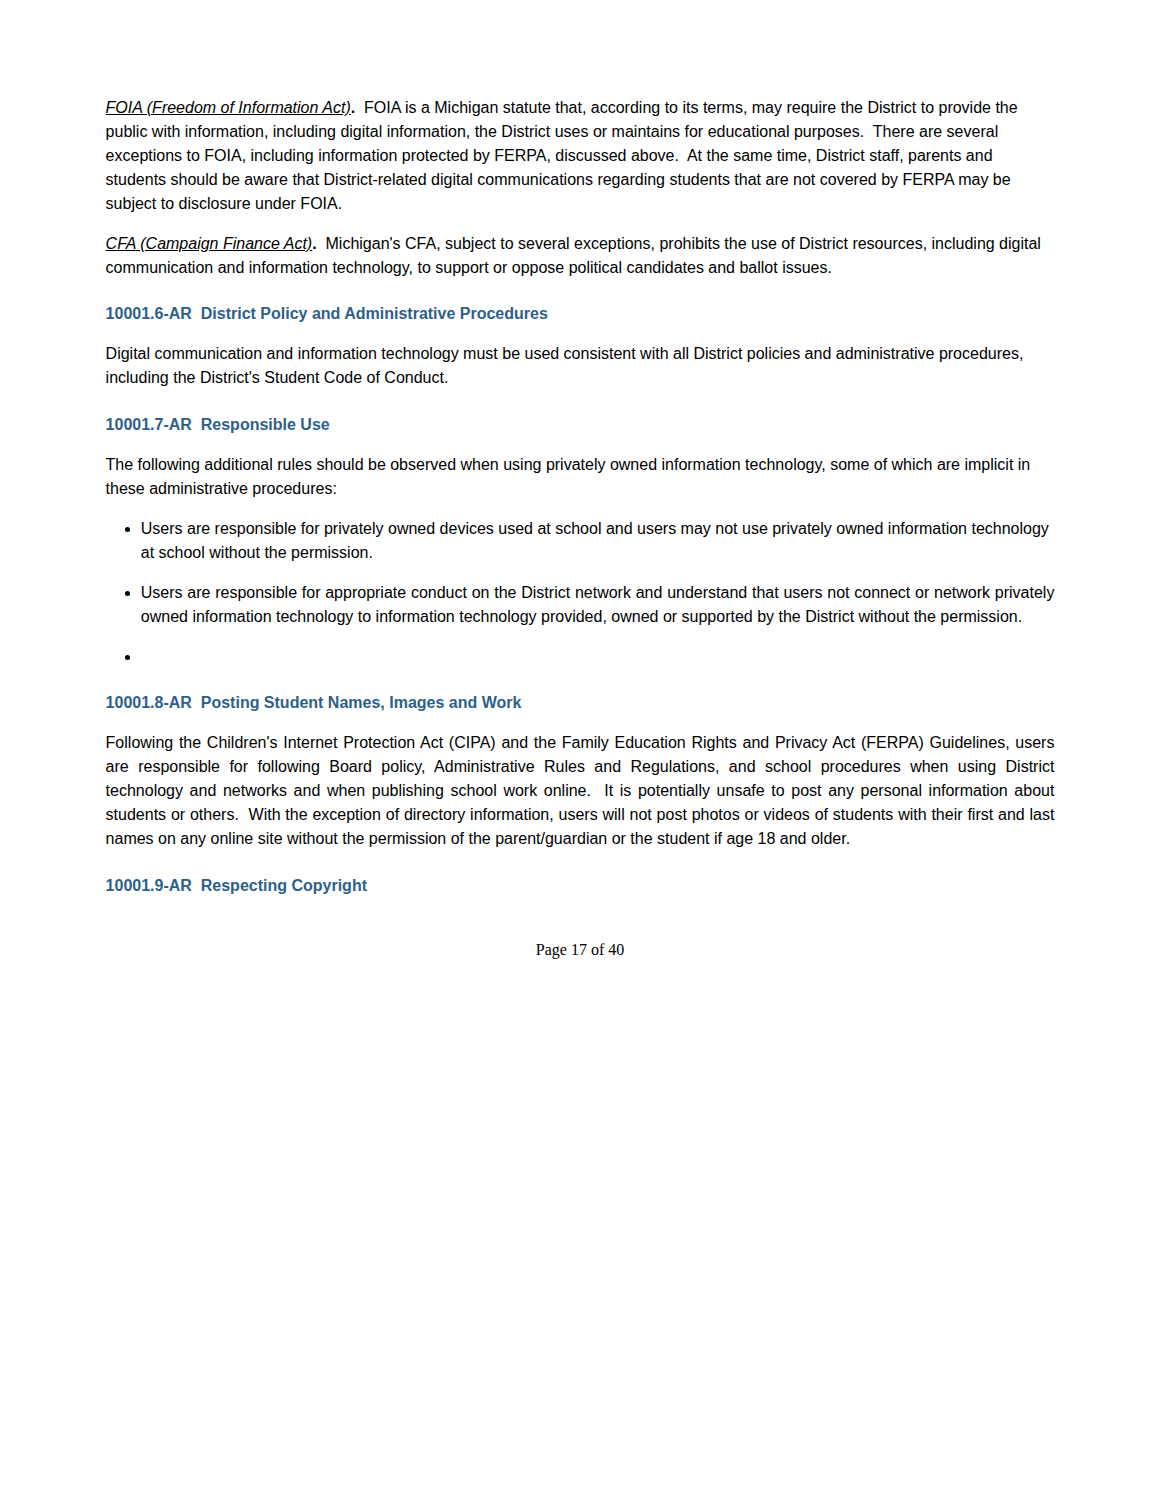FOIA (Freedom of Information Act). FOIA is a Michigan statute that, according to its terms, may require the District to provide the public with information, including digital information, the District uses or maintains for educational purposes. There are several exceptions to FOIA, including information protected by FERPA, discussed above. At the same time, District staff, parents and students should be aware that District-related digital communications regarding students that are not covered by FERPA may be subject to disclosure under FOIA.
CFA (Campaign Finance Act). Michigan's CFA, subject to several exceptions, prohibits the use of District resources, including digital communication and information technology, to support or oppose political candidates and ballot issues.
10001.6-AR District Policy and Administrative Procedures
Digital communication and information technology must be used consistent with all District policies and administrative procedures, including the District's Student Code of Conduct.
10001.7-AR Responsible Use
The following additional rules should be observed when using privately owned information technology, some of which are implicit in these administrative procedures:
Users are responsible for privately owned devices used at school and users may not use privately owned information technology at school without the permission.
Users are responsible for appropriate conduct on the District network and understand that users not connect or network privately owned information technology to information technology provided, owned or supported by the District without the permission.
10001.8-AR Posting Student Names, Images and Work
Following the Children's Internet Protection Act (CIPA) and the Family Education Rights and Privacy Act (FERPA) Guidelines, users are responsible for following Board policy, Administrative Rules and Regulations, and school procedures when using District technology and networks and when publishing school work online. It is potentially unsafe to post any personal information about students or others. With the exception of directory information, users will not post photos or videos of students with their first and last names on any online site without the permission of the parent/guardian or the student if age 18 and older.
10001.9-AR Respecting Copyright
Page 17 of 40